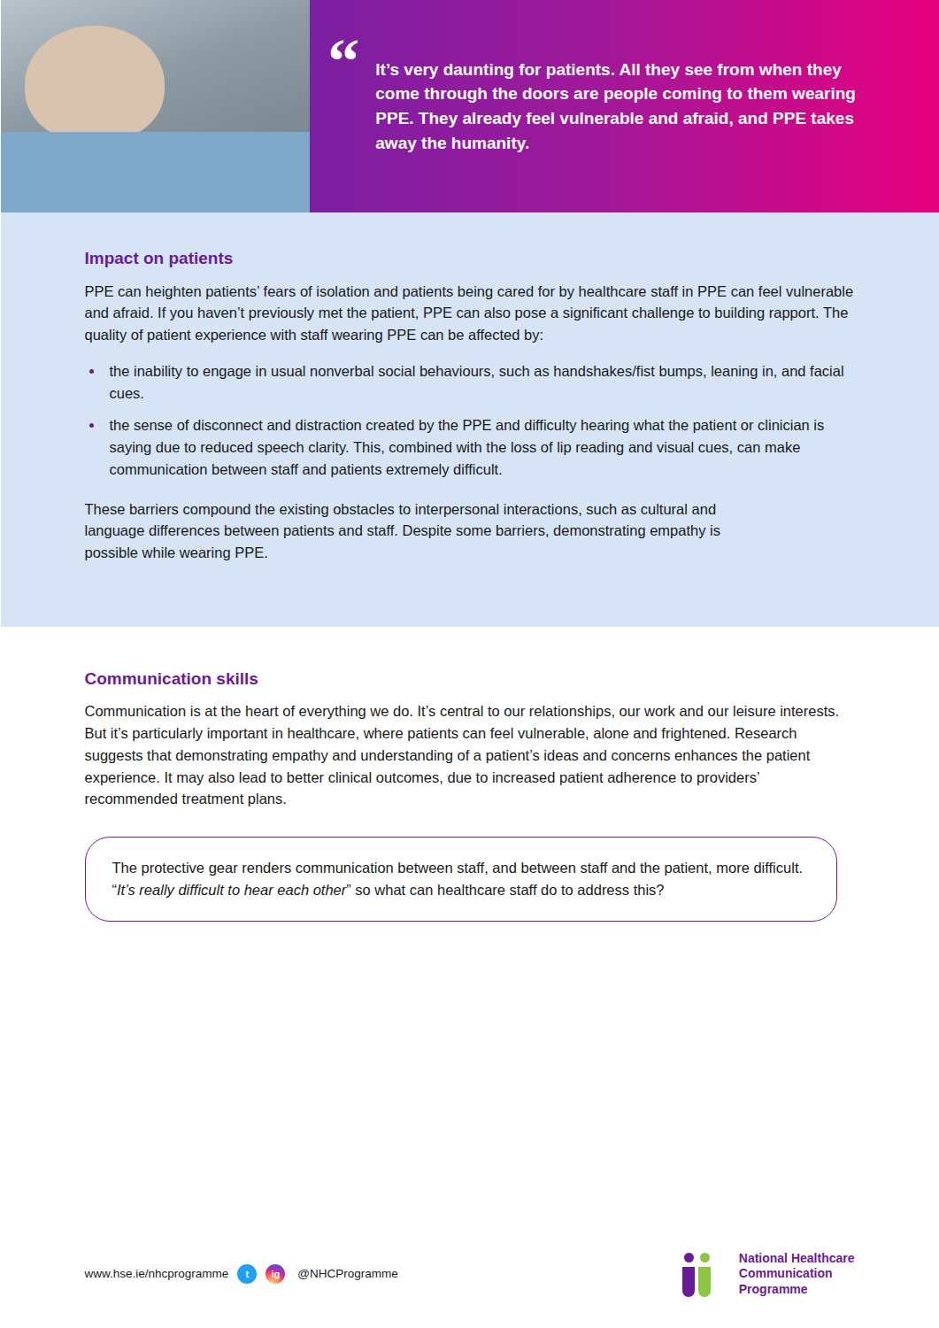“
It’s very daunting for patients. All they see from when they come through the doors are people coming to them wearing PPE. They already feel vulnerable and afraid, and PPE takes away the humanity.
Impact on patients
PPE can heighten patients’ fears of isolation and patients being cared for by healthcare staff in PPE can feel vulnerable and afraid. If you haven’t previously met the patient, PPE can also pose a significant challenge to building rapport. The quality of patient experience with staff wearing PPE can be affected by:
the inability to engage in usual nonverbal social behaviours, such as handshakes/fist bumps, leaning in, and facial cues.
the sense of disconnect and distraction created by the PPE and difficulty hearing what the patient or clinician is saying due to reduced speech clarity. This, combined with the loss of lip reading and visual cues, can make communication between staff and patients extremely difficult.
These barriers compound the existing obstacles to interpersonal interactions, such as cultural and language differences between patients and staff. Despite some barriers, demonstrating empathy is possible while wearing PPE.
Communication skills
Communication is at the heart of everything we do. It’s central to our relationships, our work and our leisure interests. But it’s particularly important in healthcare, where patients can feel vulnerable, alone and frightened. Research suggests that demonstrating empathy and understanding of a patient’s ideas and concerns enhances the patient experience. It may also lead to better clinical outcomes, due to increased patient adherence to providers’ recommended treatment plans.
The protective gear renders communication between staff, and between staff and the patient, more difficult. “It’s really difficult to hear each other” so what can healthcare staff do to address this?
www.hse.ie/nhcprogramme t ig @NHCProgramme
National Healthcare
Communication
Programme